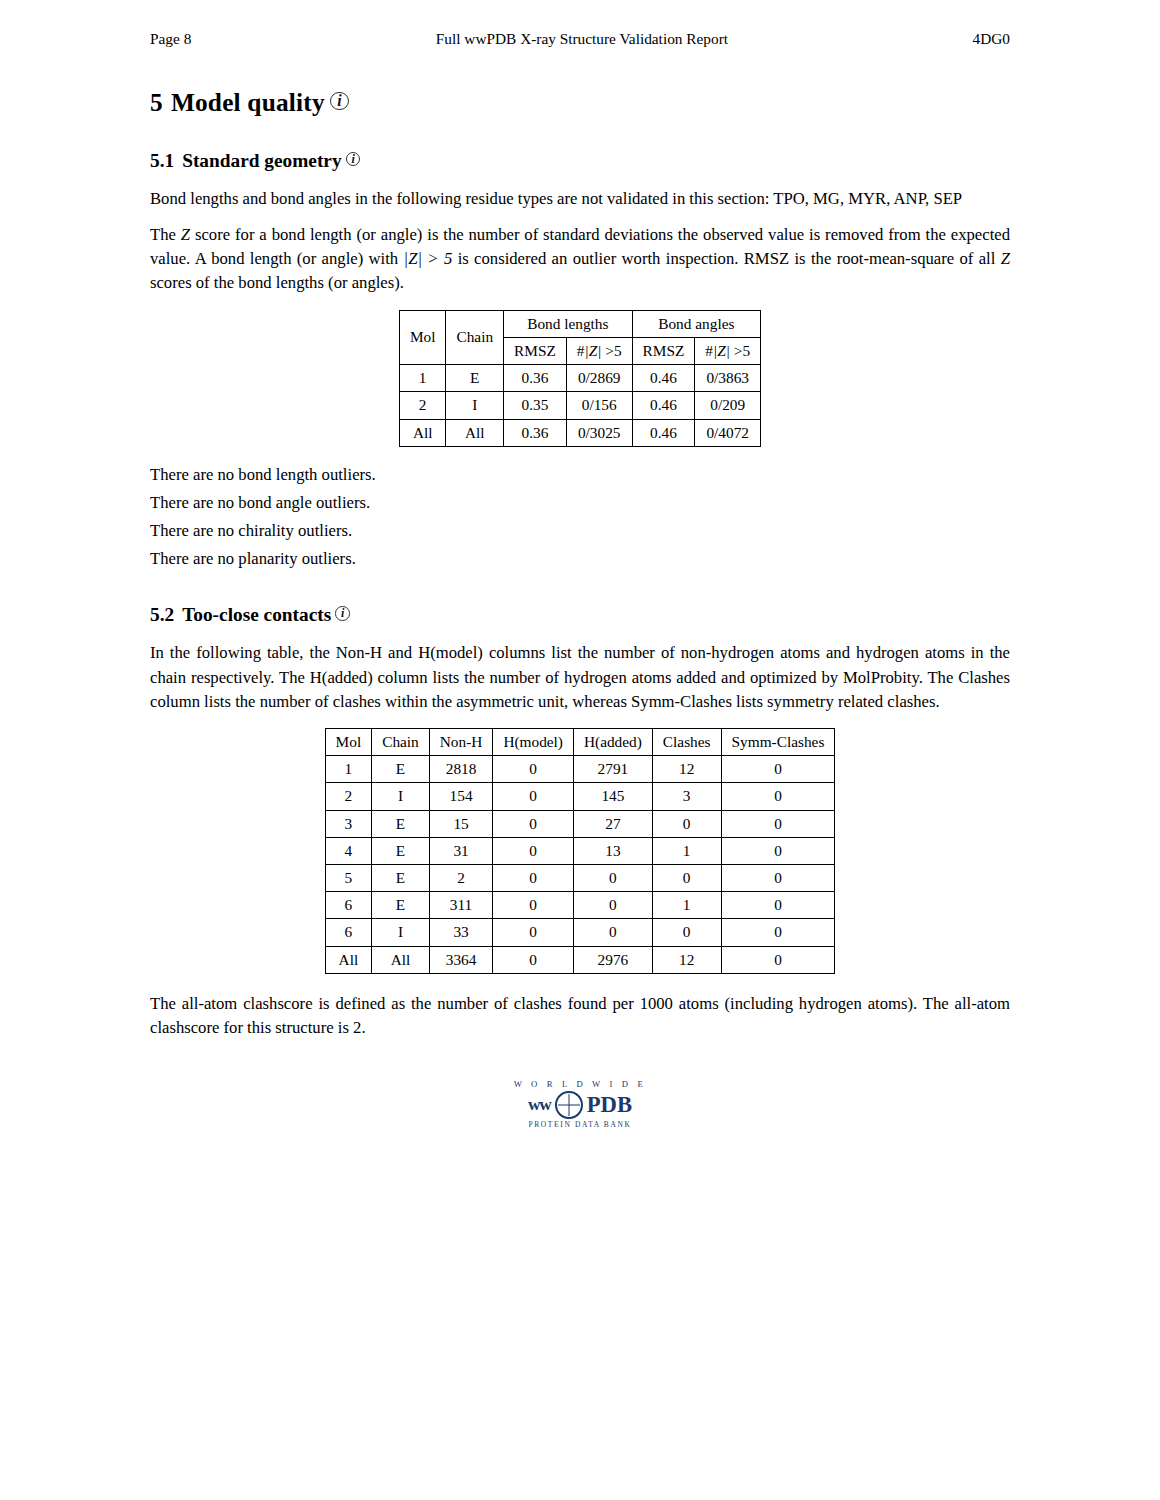Page 8
Full wwPDB X-ray Structure Validation Report
4DG0
5 Model qualityi
5.1 Standard geometryi
Bond lengths and bond angles in the following residue types are not validated in this section: TPO, MG, MYR, ANP, SEP
The Z score for a bond length (or angle) is the number of standard deviations the observed value is removed from the expected value. A bond length (or angle) with |Z| > 5 is considered an outlier worth inspection. RMSZ is the root-mean-square of all Z scores of the bond lengths (or angles).
| Mol | Chain | Bond lengths | Bond angles |
| --- | --- | --- | --- |
| RMSZ | # /Z/ >5 | RMSZ | # /Z/ >5 |
| 1 | E | 0.36 | 0/2869 | 0.46 | 0/3863 |
| 2 | I | 0.35 | 0/156 | 0.46 | 0/209 |
| All | All | 0.36 | 0/3025 | 0.46 | 0/4072 |
There are no bond length outliers.
There are no bond angle outliers.
There are no chirality outliers.
There are no planarity outliers.
5.2 Too-close contactsi
In the following table, the Non-H and H(model) columns list the number of non-hydrogen atoms and hydrogen atoms in the chain respectively. The H(added) column lists the number of hydrogen atoms added and optimized by MolProbity. The Clashes column lists the number of clashes within the asymmetric unit, whereas Symm-Clashes lists symmetry related clashes.
| Mol | Chain | Non-H | H(model) | H(added) | Clashes | Symm-Clashes |
| --- | --- | --- | --- | --- | --- | --- |
| 1 | E | 2818 | 0 | 2791 | 12 | 0 |
| 2 | I | 154 | 0 | 145 | 3 | 0 |
| 3 | E | 15 | 0 | 27 | 0 | 0 |
| 4 | E | 31 | 0 | 13 | 1 | 0 |
| 5 | E | 2 | 0 | 0 | 0 | 0 |
| 6 | E | 311 | 0 | 0 | 1 | 0 |
| 6 | I | 33 | 0 | 0 | 0 | 0 |
| All | All | 3364 | 0 | 2976 | 12 | 0 |
The all-atom clashscore is defined as the number of clashes found per 1000 atoms (including hydrogen atoms). The all-atom clashscore for this structure is 2.
W O R L D W I D E ww PDB
PROTEIN DATA BANK